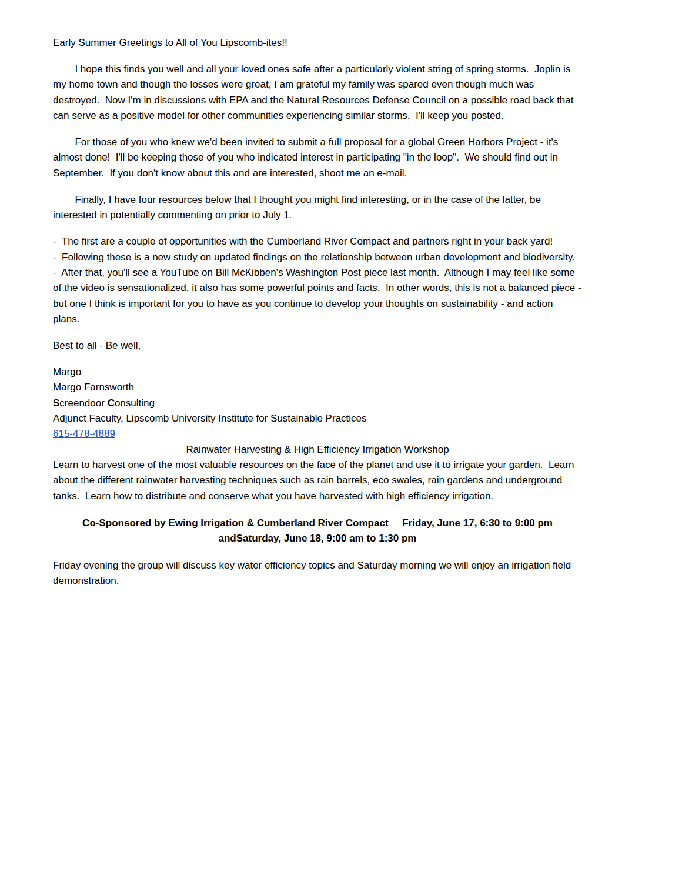Early Summer Greetings to All of You Lipscomb-ites!!
I hope this finds you well and all your loved ones safe after a particularly violent string of spring storms. Joplin is my home town and though the losses were great, I am grateful my family was spared even though much was destroyed. Now I'm in discussions with EPA and the Natural Resources Defense Council on a possible road back that can serve as a positive model for other communities experiencing similar storms. I'll keep you posted.
For those of you who knew we'd been invited to submit a full proposal for a global Green Harbors Project - it's almost done! I'll be keeping those of you who indicated interest in participating "in the loop". We should find out in September. If you don't know about this and are interested, shoot me an e-mail.
Finally, I have four resources below that I thought you might find interesting, or in the case of the latter, be interested in potentially commenting on prior to July 1.
- The first are a couple of opportunities with the Cumberland River Compact and partners right in your back yard!
- Following these is a new study on updated findings on the relationship between urban development and biodiversity.
- After that, you'll see a YouTube on Bill McKibben's Washington Post piece last month. Although I may feel like some of the video is sensationalized, it also has some powerful points and facts. In other words, this is not a balanced piece - but one I think is important for you to have as you continue to develop your thoughts on sustainability - and action plans.
Best to all - Be well,
Margo
Margo Farnsworth
Screendoor Consulting
Adjunct Faculty, Lipscomb University Institute for Sustainable Practices
615-478-4889
Rainwater Harvesting & High Efficiency Irrigation Workshop
Learn to harvest one of the most valuable resources on the face of the planet and use it to irrigate your garden. Learn about the different rainwater harvesting techniques such as rain barrels, eco swales, rain gardens and underground tanks. Learn how to distribute and conserve what you have harvested with high efficiency irrigation.
Co-Sponsored by Ewing Irrigation & Cumberland River Compact Friday, June 17, 6:30 to 9:00 pm andSaturday, June 18, 9:00 am to 1:30 pm
Friday evening the group will discuss key water efficiency topics and Saturday morning we will enjoy an irrigation field demonstration.